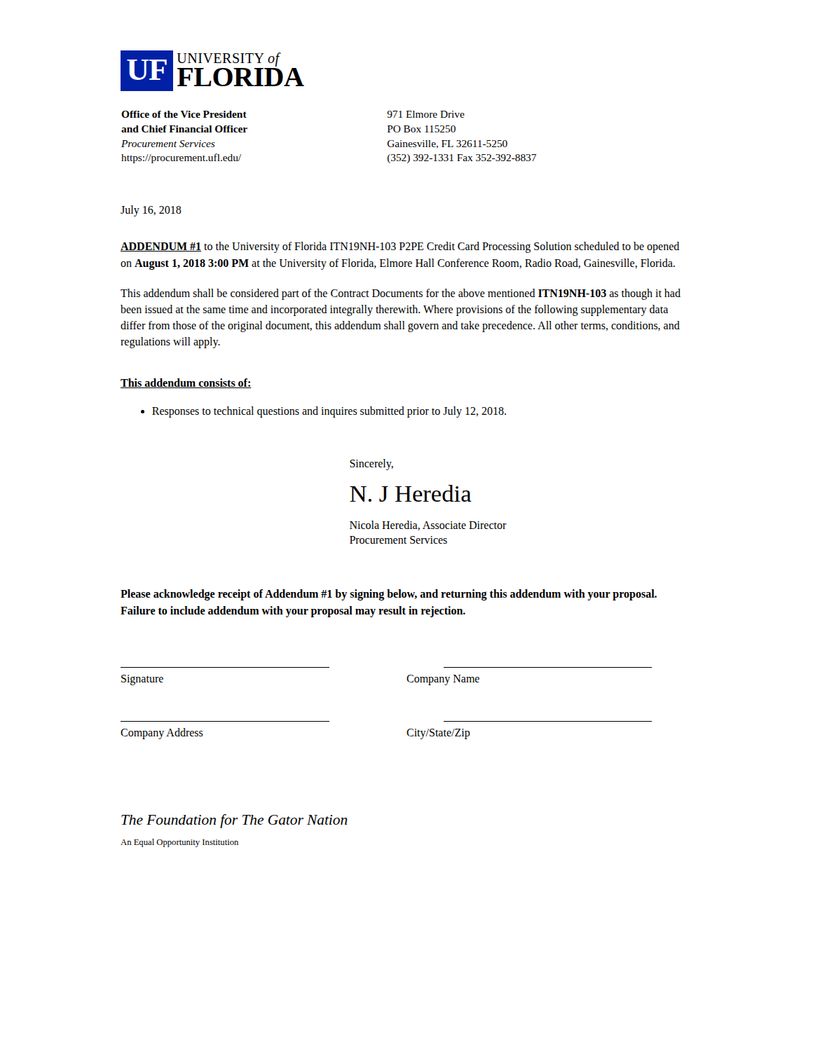UF UNIVERSITY of FLORIDA
| Office of the Vice President and Chief Financial Officer Procurement Services https://procurement.ufl.edu/ | 971 Elmore Drive PO Box 115250 Gainesville, FL 32611-5250 (352) 392-1331 Fax 352-392-8837 |
July 16, 2018
ADDENDUM #1 to the University of Florida ITN19NH-103 P2PE Credit Card Processing Solution scheduled to be opened on August 1, 2018 3:00 PM at the University of Florida, Elmore Hall Conference Room, Radio Road, Gainesville, Florida.
This addendum shall be considered part of the Contract Documents for the above mentioned ITN19NH-103 as though it had been issued at the same time and incorporated integrally therewith. Where provisions of the following supplementary data differ from those of the original document, this addendum shall govern and take precedence. All other terms, conditions, and regulations will apply.
This addendum consists of:
Responses to technical questions and inquires submitted prior to July 12, 2018.
Sincerely,
N. J Heredia
Nicola Heredia, Associate Director
Procurement Services
Please acknowledge receipt of Addendum #1 by signing below, and returning this addendum with your proposal. Failure to include addendum with your proposal may result in rejection.
| Signature | Company Name |
| Company Address | City/State/Zip |
The Foundation for The Gator Nation
An Equal Opportunity Institution